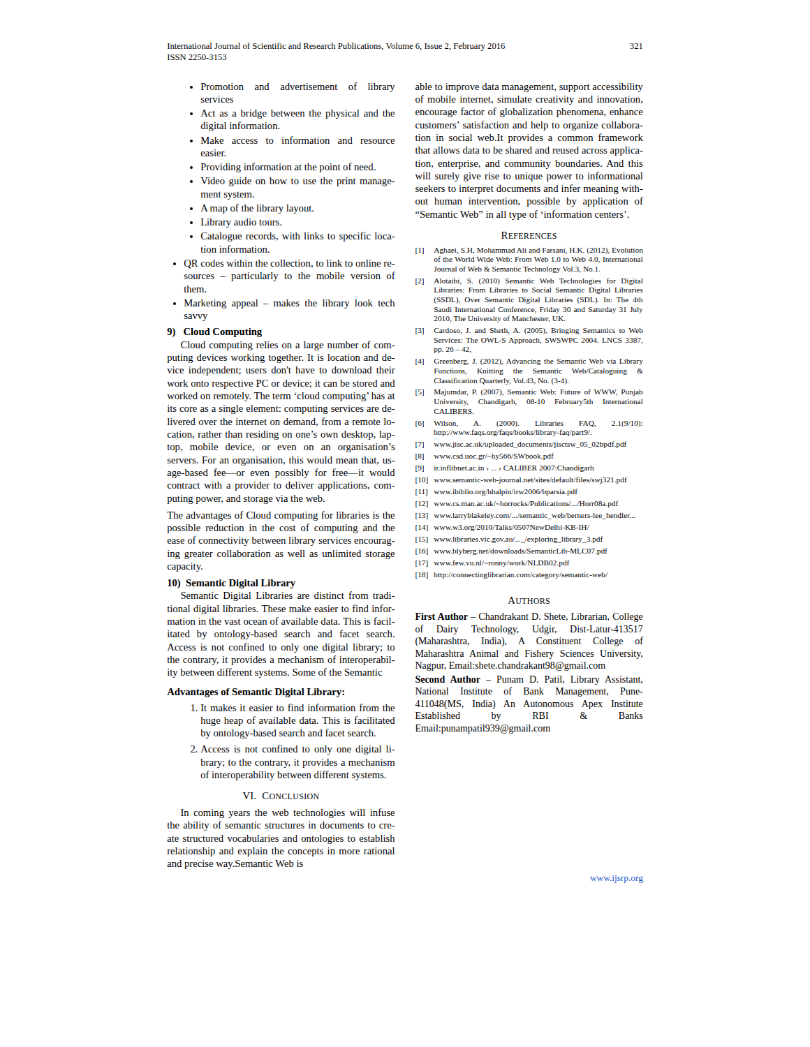International Journal of Scientific and Research Publications, Volume 6, Issue 2, February 2016
321
ISSN 2250-3153
Promotion and advertisement of library services
Act as a bridge between the physical and the digital information.
Make access to information and resource easier.
Providing information at the point of need.
Video guide on how to use the print management system.
A map of the library layout.
Library audio tours.
Catalogue records, with links to specific location information.
QR codes within the collection, to link to online resources – particularly to the mobile version of them.
Marketing appeal – makes the library look tech savvy
9) Cloud Computing
Cloud computing relies on a large number of computing devices working together. It is location and device independent; users don't have to download their work onto respective PC or device; it can be stored and worked on remotely. The term ‘cloud computing’ has at its core as a single element: computing services are delivered over the internet on demand, from a remote location, rather than residing on one’s own desktop, laptop, mobile device, or even on an organisation’s servers. For an organisation, this would mean that, usage-based fee—or even possibly for free—it would contract with a provider to deliver applications, computing power, and storage via the web.
The advantages of Cloud computing for libraries is the possible reduction in the cost of computing and the ease of connectivity between library services encouraging greater collaboration as well as unlimited storage capacity.
10) Semantic Digital Library
Semantic Digital Libraries are distinct from traditional digital libraries. These make easier to find information in the vast ocean of available data. This is facilitated by ontology-based search and facet search. Access is not confined to only one digital library; to the contrary, it provides a mechanism of interoperability between different systems. Some of the Semantic
Advantages of Semantic Digital Library:
It makes it easier to find information from the huge heap of available data. This is facilitated by ontology-based search and facet search.
Access is not confined to only one digital library; to the contrary, it provides a mechanism of interoperability between different systems.
VI. CONCLUSION
In coming years the web technologies will infuse the ability of semantic structures in documents to create structured vocabularies and ontologies to establish relationship and explain the concepts in more rational and precise way.Semantic Web is
able to improve data management, support accessibility of mobile internet, simulate creativity and innovation, encourage factor of globalization phenomena, enhance customers’ satisfaction and help to organize collaboration in social web.It provides a common framework that allows data to be shared and reused across application, enterprise, and community boundaries. And this will surely give rise to unique power to informational seekers to interpret documents and infer meaning without human intervention, possible by application of “Semantic Web” in all type of ‘information centers’.
REFERENCES
[1]
Aghaei, S.H, Mohammad Ali and Farsani, H.K. (2012), Evolution of the World Wide Web: From Web 1.0 to Web 4.0, International Journal of Web & Semantic Technology Vol.3, No.1.
[2]
Alotaibi, S. (2010) Semantic Web Technologies for Digital Libraries: From Libraries to Social Semantic Digital Libraries (SSDL), Over Semantic Digital Libraries (SDL). In: The 4th Saudi International Conference, Friday 30 and Saturday 31 July 2010, The University of Manchester, UK.
[3]
Cardoso, J. and Sheth, A. (2005), Bringing Semantics to Web Services: The OWL-S Approach, SWSWPC 2004. LNCS 3387, pp. 26 – 42,
[4]
Greenberg, J. (2012), Advancing the Semantic Web via Library Functions, Knitting the Semantic Web/Cataloguing & Classification Quarterly, Vol.43, No. (3-4).
[5]
Majumdar, P. (2007), Semantic Web: Future of WWW, Punjab University, Chandigarh, 08-10 February5th International CALIBERS.
[6]
Wilson, A. (2000). Libraries FAQ, 2.1(9/10): http://www.faqs.org/faqs/books/library-faq/part9/.
[7]
www.jisc.ac.uk/uploaded_documents/jisctsw_05_02bpdf.pdf
[8]
www.csd.uoc.gr/~hy566/SWbook.pdf
[9]
ir.inflibnet.ac.in › ... › CALIBER 2007:Chandigarh
[10]
www.semantic-web-journal.net/sites/default/files/swj321.pdf
[11]
www.ibiblio.org/hhalpin/irw2006/bparsia.pdf
[12]
www.cs.man.ac.uk/~horrocks/Publications/.../Horr08a.pdf
[13]
www.larryblakeley.com/.../semantic_web/berners-lee_hendler...
[14]
www.w3.org/2010/Talks/0507NewDelhi-KB-IH/
[15]
www.libraries.vic.gov.au/..._/exploring_library_3.pdf
[16]
www.blyberg.net/downloads/SemanticLib-MLC07.pdf
[17]
www.few.vu.nl/~ronny/work/NLDB02.pdf
[18]
http://connectinglibrarian.com/category/semantic-web/
AUTHORS
First Author – Chandrakant D. Shete, Librarian, College of Dairy Technology, Udgir, Dist-Latur-413517 (Maharashtra, India), A Constituent College of Maharashtra Animal and Fishery Sciences University, Nagpur, Email:shete.chandrakant98@gmail.com
Second Author – Punam D. Patil, Library Assistant, National Institute of Bank Management, Pune- 411048(MS, India) An Autonomous Apex Institute Established by RBI & Banks Email:punampatil939@gmail.com
www.ijsrp.org